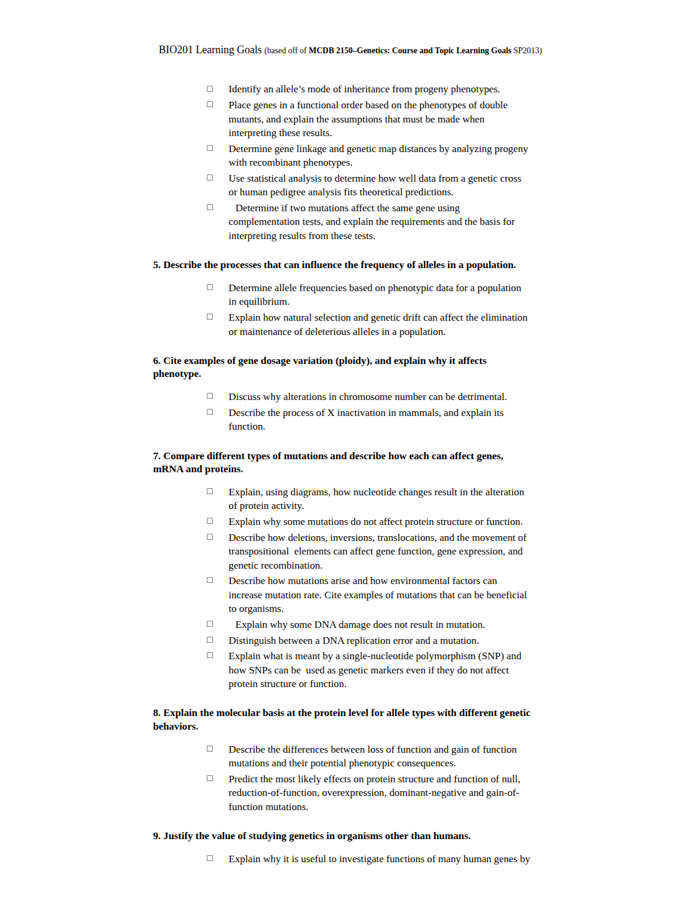BIO201 Learning Goals (based off of MCDB 2150–Genetics: Course and Topic Learning Goals SP2013)
Identify an allele’s mode of inheritance from progeny phenotypes.
Place genes in a functional order based on the phenotypes of double mutants, and explain the assumptions that must be made when interpreting these results.
Determine gene linkage and genetic map distances by analyzing progeny
with recombinant phenotypes.
Use statistical analysis to determine how well data from a genetic cross or human pedigree analysis fits theoretical predictions.
Determine if two mutations affect the same gene using complementation tests, and explain the requirements and the basis for interpreting results from these tests.
5. Describe the processes that can influence the frequency of alleles in a population.
Determine allele frequencies based on phenotypic data for a population in equilibrium.
Explain how natural selection and genetic drift can affect the elimination or maintenance of deleterious alleles in a population.
6. Cite examples of gene dosage variation (ploidy), and explain why it affects phenotype.
Discuss why alterations in chromosome number can be detrimental.
Describe the process of X inactivation in mammals, and explain its function.
7. Compare different types of mutations and describe how each can affect genes, mRNA and proteins.
Explain, using diagrams, how nucleotide changes result in the alteration of protein activity.
Explain why some mutations do not affect protein structure or function.
Describe how deletions, inversions, translocations, and the movement of transpositional elements can affect gene function, gene expression, and genetic recombination.
Describe how mutations arise and how environmental factors can increase mutation rate. Cite examples of mutations that can be beneficial to organisms.
Explain why some DNA damage does not result in mutation.
Distinguish between a DNA replication error and a mutation.
Explain what is meant by a single-nucleotide polymorphism (SNP) and how SNPs can be used as genetic markers even if they do not affect protein structure or function.
8. Explain the molecular basis at the protein level for allele types with different genetic behaviors.
Describe the differences between loss of function and gain of function mutations and their potential phenotypic consequences.
Predict the most likely effects on protein structure and function of null, reduction-of-function, overexpression, dominant-negative and gain-of-function mutations.
9. Justify the value of studying genetics in organisms other than humans.
Explain why it is useful to investigate functions of many human genes by